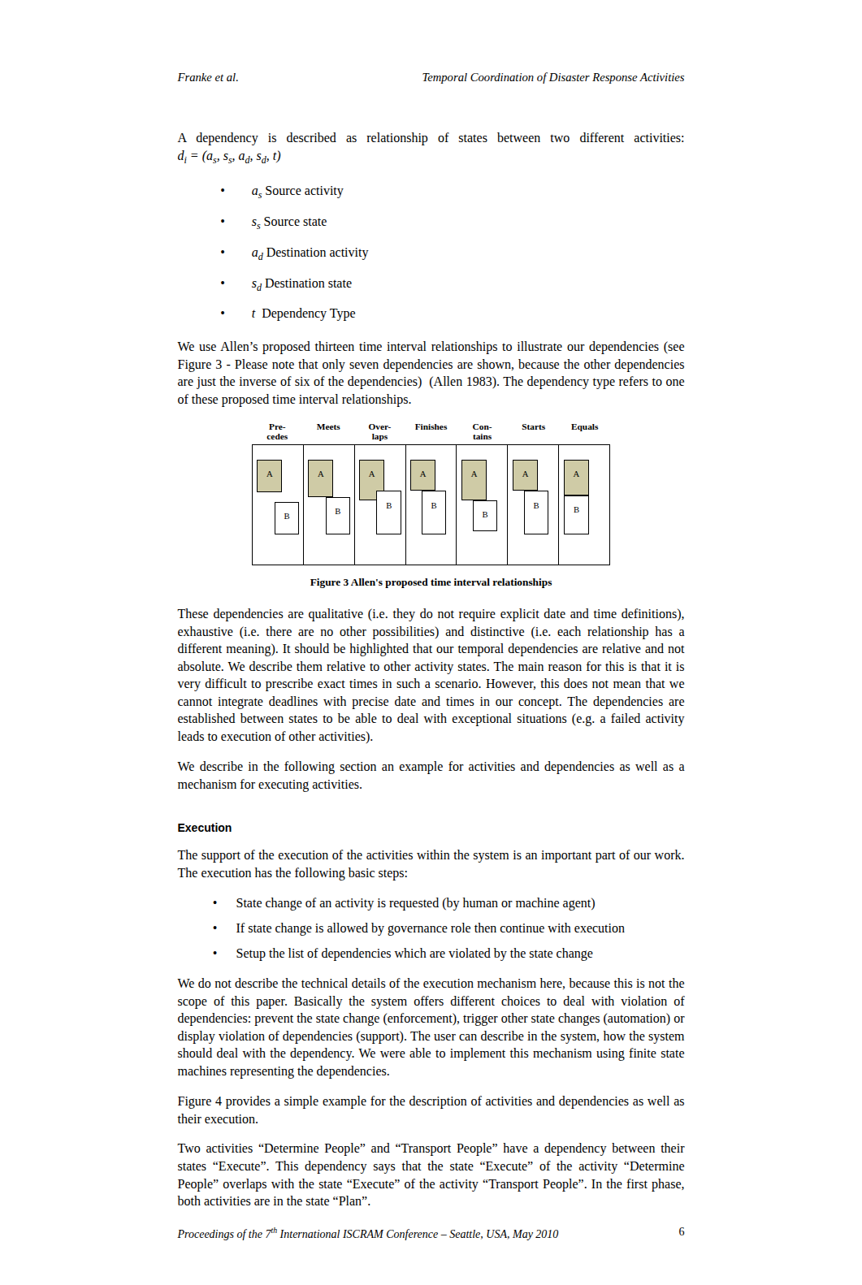Franke et al.
Temporal Coordination of Disaster Response Activities
A dependency is described as relationship of states between two different activities: di = (as, ss, ad, sd, t)
as Source activity
ss Source state
ad Destination activity
sd Destination state
t Dependency Type
We use Allen’s proposed thirteen time interval relationships to illustrate our dependencies (see Figure 3 - Please note that only seven dependencies are shown, because the other dependencies are just the inverse of six of the dependencies) (Allen 1983). The dependency type refers to one of these proposed time interval relationships.
Pre-
cedes
Meets
Over-
laps
Finishes
Con-
tains
Starts
Equals
A
B
A
B
A
B
A
B
A
B
A
B
A
B
Figure 3 Allen's proposed time interval relationships
These dependencies are qualitative (i.e. they do not require explicit date and time definitions), exhaustive (i.e. there are no other possibilities) and distinctive (i.e. each relationship has a different meaning). It should be highlighted that our temporal dependencies are relative and not absolute. We describe them relative to other activity states. The main reason for this is that it is very difficult to prescribe exact times in such a scenario. However, this does not mean that we cannot integrate deadlines with precise date and times in our concept. The dependencies are established between states to be able to deal with exceptional situations (e.g. a failed activity leads to execution of other activities).
We describe in the following section an example for activities and dependencies as well as a mechanism for executing activities.
Execution
The support of the execution of the activities within the system is an important part of our work. The execution has the following basic steps:
State change of an activity is requested (by human or machine agent)
If state change is allowed by governance role then continue with execution
Setup the list of dependencies which are violated by the state change
We do not describe the technical details of the execution mechanism here, because this is not the scope of this paper. Basically the system offers different choices to deal with violation of dependencies: prevent the state change (enforcement), trigger other state changes (automation) or display violation of dependencies (support). The user can describe in the system, how the system should deal with the dependency. We were able to implement this mechanism using finite state machines representing the dependencies.
Figure 4 provides a simple example for the description of activities and dependencies as well as their execution.
Two activities “Determine People” and “Transport People” have a dependency between their states “Execute”. This dependency says that the state “Execute” of the activity “Determine People” overlaps with the state “Execute” of the activity “Transport People”. In the first phase, both activities are in the state “Plan”.
Proceedings of the 7th International ISCRAM Conference – Seattle, USA, May 2010
6